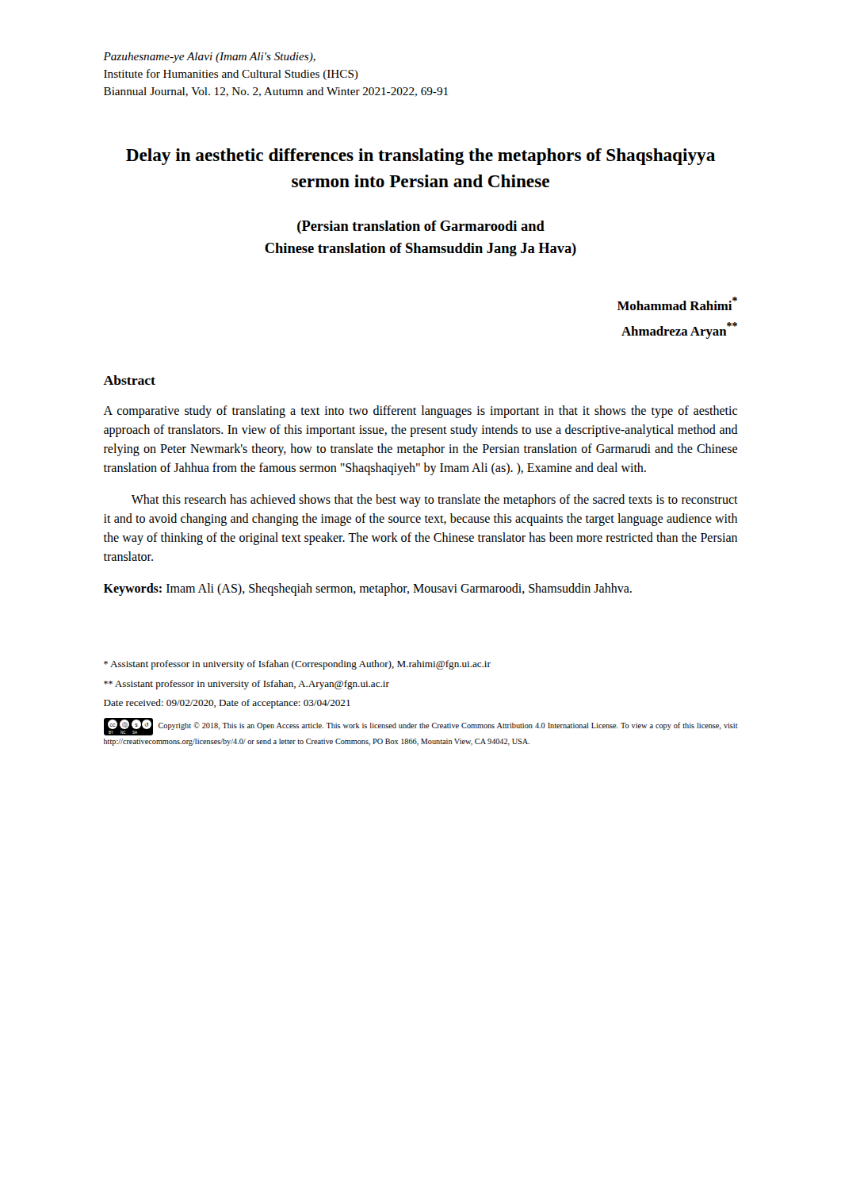Pazuhesname-ye Alavi (Imam Ali's Studies),
Institute for Humanities and Cultural Studies (IHCS)
Biannual Journal, Vol. 12, No. 2, Autumn and Winter 2021-2022, 69-91
Delay in aesthetic differences in translating the metaphors of Shaqshaqiyya sermon into Persian and Chinese
(Persian translation of Garmaroodi and
Chinese translation of Shamsuddin Jang Ja Hava)
Mohammad Rahimi*
Ahmadreza Aryan**
Abstract
A comparative study of translating a text into two different languages is important in that it shows the type of aesthetic approach of translators. In view of this important issue, the present study intends to use a descriptive-analytical method and relying on Peter Newmark's theory, how to translate the metaphor in the Persian translation of Garmarudi and the Chinese translation of Jahhua from the famous sermon "Shaqshaqiyeh" by Imam Ali (as). ), Examine and deal with.
What this research has achieved shows that the best way to translate the metaphors of the sacred texts is to reconstruct it and to avoid changing and changing the image of the source text, because this acquaints the target language audience with the way of thinking of the original text speaker. The work of the Chinese translator has been more restricted than the Persian translator.
Keywords: Imam Ali (AS), Sheqsheqiah sermon, metaphor, Mousavi Garmaroodi, Shamsuddin Jahhva.
* Assistant professor in university of Isfahan (Corresponding Author), M.rahimi@fgn.ui.ac.ir
** Assistant professor in university of Isfahan, A.Aryan@fgn.ui.ac.ir
Date received: 09/02/2020, Date of acceptance: 03/04/2021
cc Ⓓ $ ↺ BY NC SA Copyright © 2018, This is an Open Access article. This work is licensed under the Creative Commons Attribution 4.0 International License. To view a copy of this license, visit http://creativecommons.org/licenses/by/4.0/ or send a letter to Creative Commons, PO Box 1866, Mountain View, CA 94042, USA.